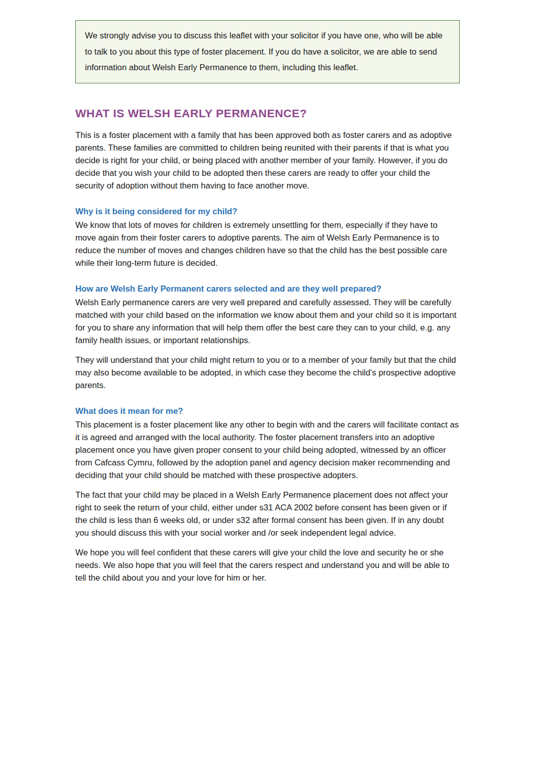We strongly advise you to discuss this leaflet with your solicitor if you have one, who will be able to talk to you about this type of foster placement. If you do have a solicitor, we are able to send information about Welsh Early Permanence to them, including this leaflet.
WHAT IS WELSH EARLY PERMANENCE?
This is a foster placement with a family that has been approved both as foster carers and as adoptive parents. These families are committed to children being reunited with their parents if that is what you decide is right for your child, or being placed with another member of your family. However, if you do decide that you wish your child to be adopted then these carers are ready to offer your child the security of adoption without them having to face another move.
Why is it being considered for my child?
We know that lots of moves for children is extremely unsettling for them, especially if they have to move again from their foster carers to adoptive parents. The aim of Welsh Early Permanence is to reduce the number of moves and changes children have so that the child has the best possible care while their long-term future is decided.
How are Welsh Early Permanent carers selected and are they well prepared?
Welsh Early permanence carers are very well prepared and carefully assessed. They will be carefully matched with your child based on the information we know about them and your child so it is important for you to share any information that will help them offer the best care they can to your child, e.g. any family health issues, or important relationships.
They will understand that your child might return to you or to a member of your family but that the child may also become available to be adopted, in which case they become the child's prospective adoptive parents.
What does it mean for me?
This placement is a foster placement like any other to begin with and the carers will facilitate contact as it is agreed and arranged with the local authority. The foster placement transfers into an adoptive placement once you have given proper consent to your child being adopted, witnessed by an officer from Cafcass Cymru, followed by the adoption panel and agency decision maker recommending and deciding that your child should be matched with these prospective adopters.
The fact that your child may be placed in a Welsh Early Permanence placement does not affect your right to seek the return of your child, either under s31 ACA 2002 before consent has been given or if the child is less than 6 weeks old, or under s32 after formal consent has been given. If in any doubt you should discuss this with your social worker and /or seek independent legal advice.
We hope you will feel confident that these carers will give your child the love and security he or she needs. We also hope that you will feel that the carers respect and understand you and will be able to tell the child about you and your love for him or her.